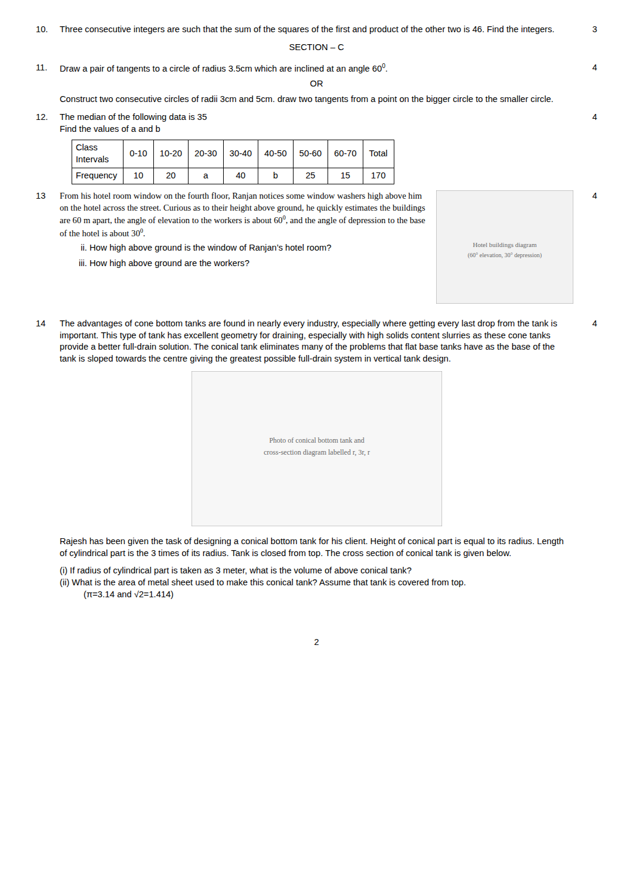10.
Three consecutive integers are such that the sum of the squares of the first and product of the other two is 46. Find the integers.
3
SECTION – C
11.
Draw a pair of tangents to a circle of radius 3.5cm which are inclined at an angle 600.
4
OR
Construct two consecutive circles of radii 3cm and 5cm. draw two tangents from a point on the bigger circle to the smaller circle.
12.
The median of the following data is 35
Find the values of a and b
4
| Class Intervals | 0-10 | 10-20 | 20-30 | 30-40 | 40-50 | 50-60 | 60-70 | Total |
| Frequency | 10 | 20 | a | 40 | b | 25 | 15 | 170 |
13
From his hotel room window on the fourth floor, Ranjan notices some window washers high above him on the hotel across the street. Curious as to their height above ground, he quickly estimates the buildings are 60 m apart, the angle of elevation to the workers is about 600, and the angle of depression to the base of the hotel is about 300.
How high above ground is the window of Ranjan’s hotel room?
How high above ground are the workers?
4
14
The advantages of cone bottom tanks are found in nearly every industry, especially where getting every last drop from the tank is important. This type of tank has excellent geometry for draining, especially with high solids content slurries as these cone tanks provide a better full-drain solution. The conical tank eliminates many of the problems that flat base tanks have as the base of the tank is sloped towards the centre giving the greatest possible full-drain system in vertical tank design.
4
Rajesh has been given the task of designing a conical bottom tank for his client. Height of conical part is equal to its radius. Length of cylindrical part is the 3 times of its radius. Tank is closed from top. The cross section of conical tank is given below.
(i) If radius of cylindrical part is taken as 3 meter, what is the volume of above conical tank?
(ii) What is the area of metal sheet used to make this conical tank? Assume that tank is covered from top.
(π=3.14 and √2=1.414)
2